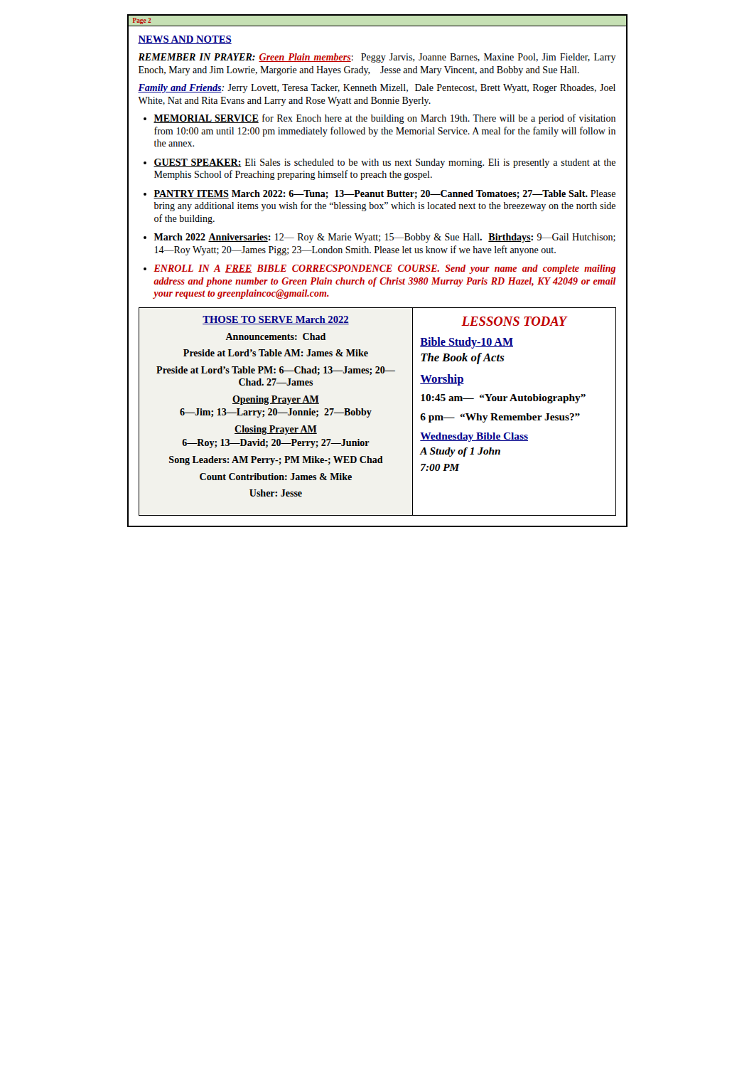Page 2
NEWS AND NOTES
REMEMBER IN PRAYER: Green Plain members: Peggy Jarvis, Joanne Barnes, Maxine Pool, Jim Fielder, Larry Enoch, Mary and Jim Lowrie, Margorie and Hayes Grady, Jesse and Mary Vincent, and Bobby and Sue Hall.
Family and Friends: Jerry Lovett, Teresa Tacker, Kenneth Mizell, Dale Pentecost, Brett Wyatt, Roger Rhoades, Joel White, Nat and Rita Evans and Larry and Rose Wyatt and Bonnie Byerly.
MEMORIAL SERVICE for Rex Enoch here at the building on March 19th. There will be a period of visitation from 10:00 am until 12:00 pm immediately followed by the Memorial Service. A meal for the family will follow in the annex.
GUEST SPEAKER: Eli Sales is scheduled to be with us next Sunday morning. Eli is presently a student at the Memphis School of Preaching preparing himself to preach the gospel.
PANTRY ITEMS March 2022: 6—Tuna; 13—Peanut Butter; 20—Canned Tomatoes; 27—Table Salt. Please bring any additional items you wish for the “blessing box” which is located next to the breezeway on the north side of the building.
March 2022 Anniversaries: 12— Roy & Marie Wyatt; 15—Bobby & Sue Hall. Birthdays: 9—Gail Hutchison; 14—Roy Wyatt; 20—James Pigg; 23—London Smith. Please let us know if we have left anyone out.
ENROLL IN A FREE BIBLE CORRECSPONDENCE COURSE. Send your name and complete mailing address and phone number to Green Plain church of Christ 3980 Murray Paris RD Hazel, KY 42049 or email your request to greenplaincoc@gmail.com.
THOSE TO SERVE March 2022
Announcements: Chad
Preside at Lord’s Table AM: James & Mike
Preside at Lord’s Table PM: 6—Chad; 13—James; 20—Chad. 27—James
Opening Prayer AM
6—Jim; 13—Larry; 20—Jonnie; 27—Bobby
Closing Prayer AM
6—Roy; 13—David; 20—Perry; 27—Junior
Song Leaders: AM Perry-; PM Mike-; WED Chad
Count Contribution: James & Mike
Usher: Jesse
LESSONS TODAY
Bible Study-10 AM
The Book of Acts
Worship
10:45 am— “Your Autobiography”
6 pm— “Why Remember Jesus?”
Wednesday Bible Class
A Study of 1 John
7:00 PM